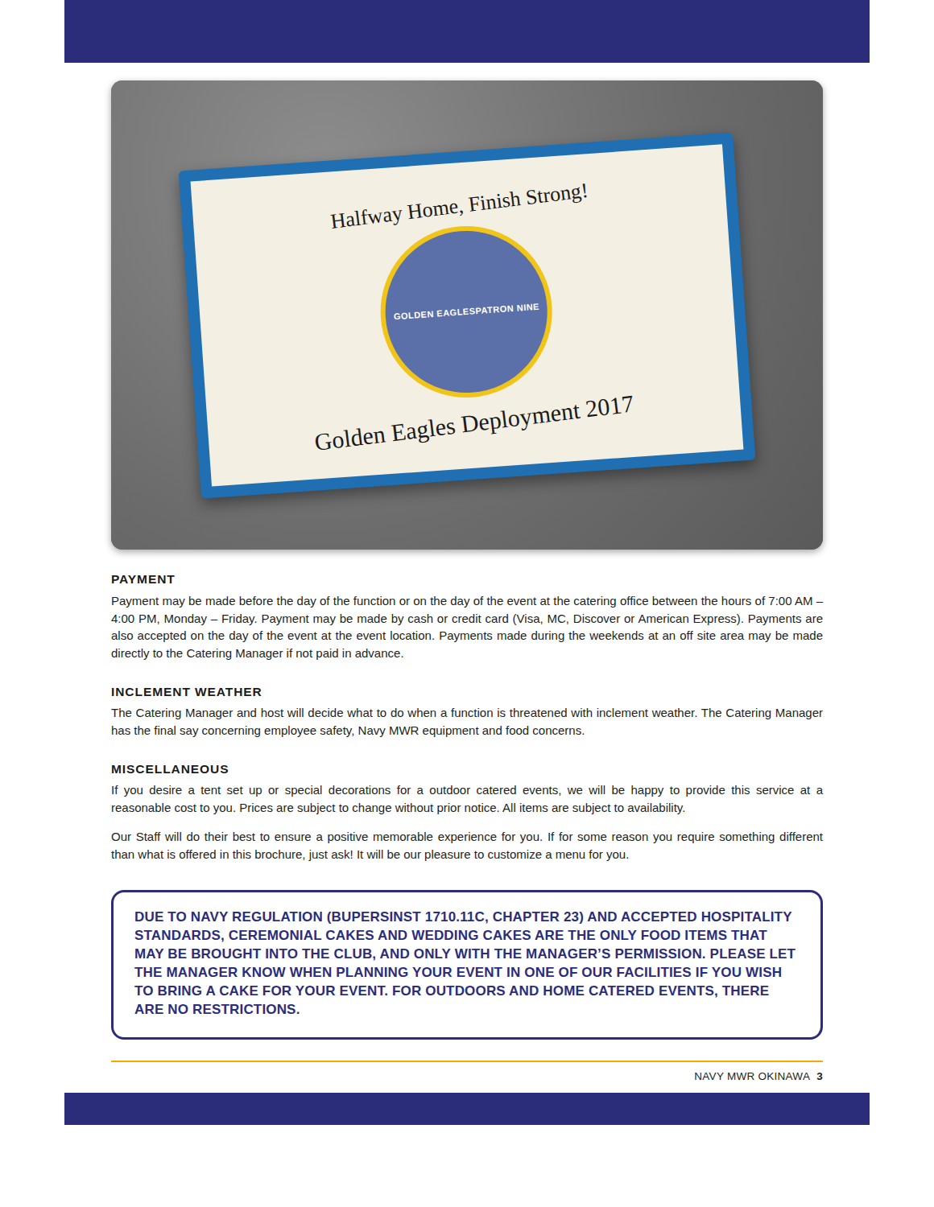Halfway Home, Finish Strong!
GOLDEN EAGLES PATRON NINE
Golden Eagles Deployment 2017
Payment
Payment may be made before the day of the function or on the day of the event at the catering office between the hours of 7:00 AM – 4:00 PM, Monday – Friday. Payment may be made by cash or credit card (Visa, MC, Discover or American Express). Payments are also accepted on the day of the event at the event location. Payments made during the weekends at an off site area may be made directly to the Catering Manager if not paid in advance.
Inclement Weather
The Catering Manager and host will decide what to do when a function is threatened with inclement weather. The Catering Manager has the final say concerning employee safety, Navy MWR equipment and food concerns.
Miscellaneous
If you desire a tent set up or special decorations for a outdoor catered events, we will be happy to provide this service at a reasonable cost to you. Prices are subject to change without prior notice. All items are subject to availability.
Our Staff will do their best to ensure a positive memorable experience for you. If for some reason you require something different than what is offered in this brochure, just ask! It will be our pleasure to customize a menu for you.
Due to Navy regulation (BUPERSINST 1710.11C, Chapter 23) and accepted hospitality standards, ceremonial cakes and wedding cakes are the only food items that may be brought into the club, and only with the manager’s permission. Please let the manager know when planning your event in one of our facilities if you wish to bring a cake for your event. For outdoors and home catered events, there are no restrictions.
NAVY MWR OKINAWA 3